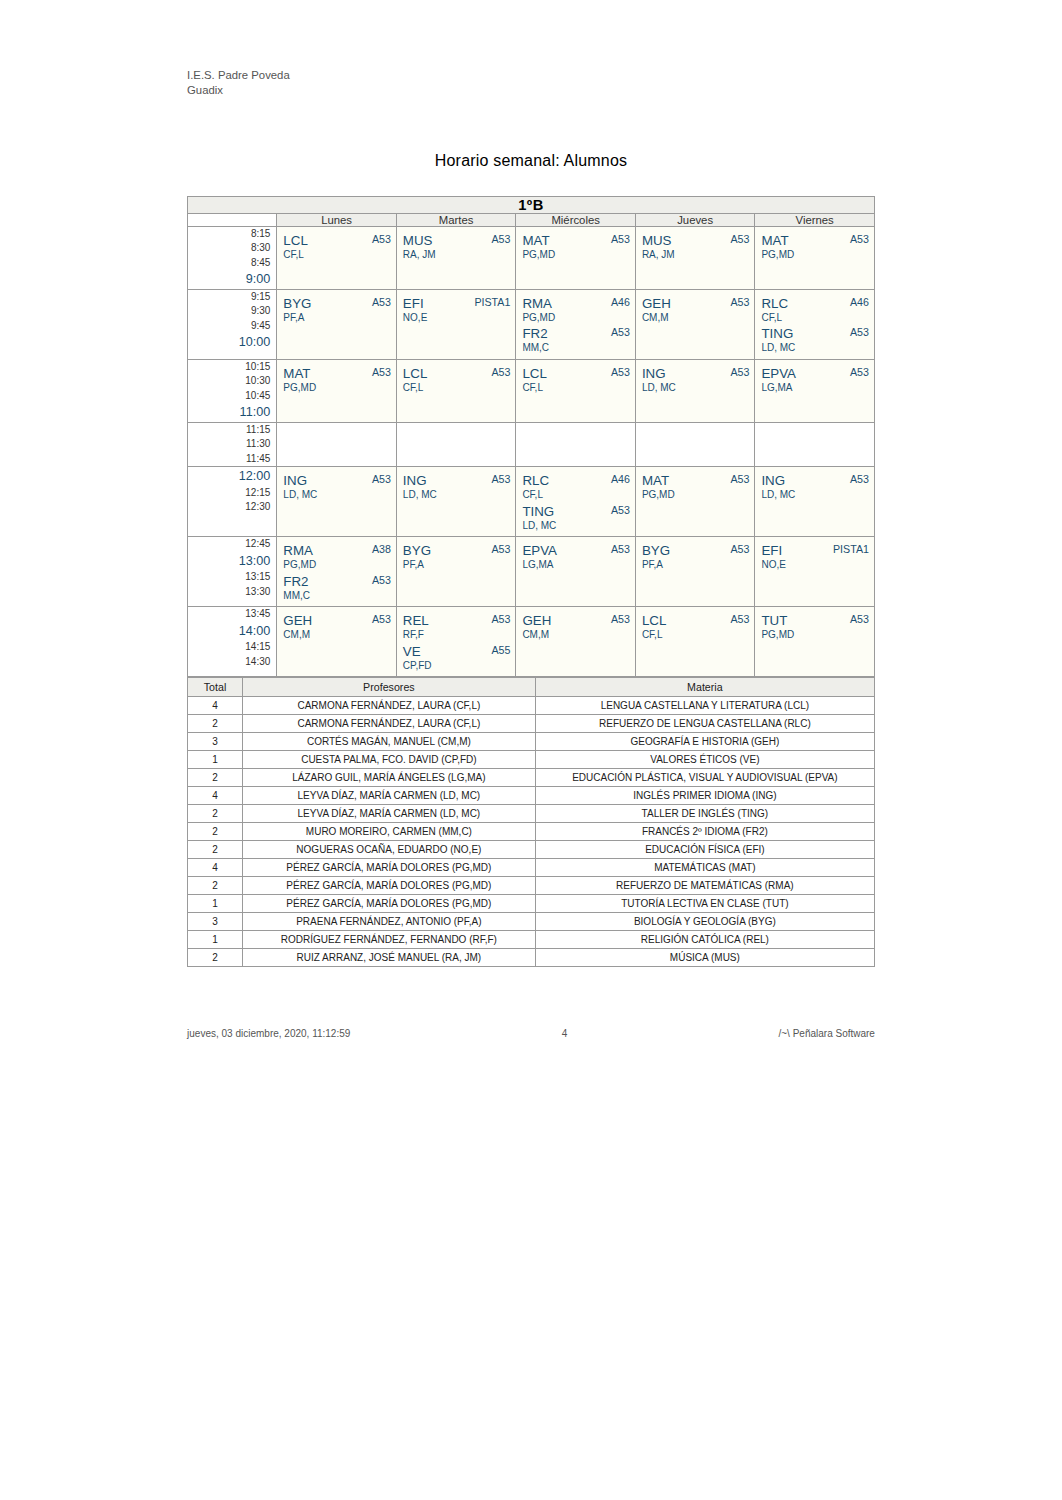I.E.S. Padre Poveda
Guadix
Horario semanal: Alumnos
| 1ºB |
| | Lunes | Martes | Miércoles | Jueves | Viernes |
| 8:15 8:30 8:45 9:00 | LCL A53 CF,L | MUS A53 RA, JM | MAT A53 PG,MD | MUS A53 RA, JM | MAT A53 PG,MD |
| 9:15 9:30 9:45 10:00 | BYG A53 PF,A | EFI PISTA1 NO,E | RMA A46 PG,MD FR2 A53 MM,C | GEH A53 CM,M | RLC A46 CF,L TING A53 LD, MC |
| 10:15 10:30 10:45 11:00 | MAT A53 PG,MD | LCL A53 CF,L | LCL A53 CF,L | ING A53 LD, MC | EPVA A53 LG,MA |
| 11:15 11:30 11:45 | | | | | |
| 12:00 12:15 12:30 | ING A53 LD, MC | ING A53 LD, MC | RLC A46 CF,L TING A53 LD, MC | MAT A53 PG,MD | ING A53 LD, MC |
| 12:45 13:00 13:15 13:30 | RMA A38 PG,MD FR2 A53 MM,C | BYG A53 PF,A | EPVA A53 LG,MA | BYG A53 PF,A | EFI PISTA1 NO,E |
| 13:45 14:00 14:15 14:30 | GEH A53 CM,M | REL A53 RF,F VE A55 CP,FD | GEH A53 CM,M | LCL A53 CF,L | TUT A53 PG,MD |
| Total | Profesores | Materia |
| --- | --- | --- |
| 4 | CARMONA FERNÁNDEZ, LAURA (CF,L) | LENGUA CASTELLANA Y LITERATURA (LCL) |
| 2 | CARMONA FERNÁNDEZ, LAURA (CF,L) | REFUERZO DE LENGUA CASTELLANA (RLC) |
| 3 | CORTÉS MAGÁN, MANUEL (CM,M) | GEOGRAFÍA E HISTORIA (GEH) |
| 1 | CUESTA PALMA, FCO. DAVID (CP,FD) | VALORES ÉTICOS (VE) |
| 2 | LÁZARO GUIL, MARÍA ÁNGELES (LG,MA) | EDUCACIÓN PLÁSTICA, VISUAL Y AUDIOVISUAL (EPVA) |
| 4 | LEYVA DÍAZ, MARÍA CARMEN (LD, MC) | INGLÉS PRIMER IDIOMA (ING) |
| 2 | LEYVA DÍAZ, MARÍA CARMEN (LD, MC) | TALLER DE INGLÉS (TING) |
| 2 | MURO MOREIRO, CARMEN (MM,C) | FRANCÉS 2º IDIOMA (FR2) |
| 2 | NOGUERAS OCAÑA, EDUARDO (NO,E) | EDUCACIÓN FÍSICA (EFI) |
| 4 | PÉREZ GARCÍA, MARÍA DOLORES (PG,MD) | MATEMÁTICAS (MAT) |
| 2 | PÉREZ GARCÍA, MARÍA DOLORES (PG,MD) | REFUERZO DE MATEMÁTICAS (RMA) |
| 1 | PÉREZ GARCÍA, MARÍA DOLORES (PG,MD) | TUTORÍA LECTIVA EN CLASE (TUT) |
| 3 | PRAENA FERNÁNDEZ, ANTONIO (PF,A) | BIOLOGÍA Y GEOLOGÍA (BYG) |
| 1 | RODRÍGUEZ FERNÁNDEZ, FERNANDO (RF,F) | RELIGIÓN CATÓLICA (REL) |
| 2 | RUIZ ARRANZ, JOSÉ MANUEL (RA, JM) | MÚSICA (MUS) |
jueves, 03 diciembre, 2020, 11:12:59
4
/~\ Peñalara Software